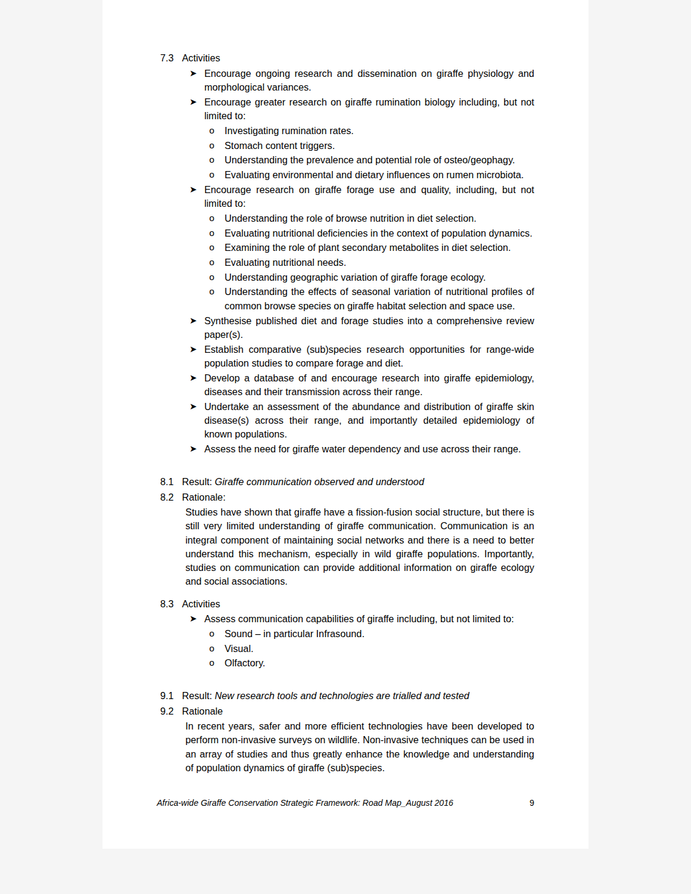7.3 Activities
Encourage ongoing research and dissemination on giraffe physiology and morphological variances.
Encourage greater research on giraffe rumination biology including, but not limited to:
Investigating rumination rates.
Stomach content triggers.
Understanding the prevalence and potential role of osteo/geophagy.
Evaluating environmental and dietary influences on rumen microbiota.
Encourage research on giraffe forage use and quality, including, but not limited to:
Understanding the role of browse nutrition in diet selection.
Evaluating nutritional deficiencies in the context of population dynamics.
Examining the role of plant secondary metabolites in diet selection.
Evaluating nutritional needs.
Understanding geographic variation of giraffe forage ecology.
Understanding the effects of seasonal variation of nutritional profiles of common browse species on giraffe habitat selection and space use.
Synthesise published diet and forage studies into a comprehensive review paper(s).
Establish comparative (sub)species research opportunities for range-wide population studies to compare forage and diet.
Develop a database of and encourage research into giraffe epidemiology, diseases and their transmission across their range.
Undertake an assessment of the abundance and distribution of giraffe skin disease(s) across their range, and importantly detailed epidemiology of known populations.
Assess the need for giraffe water dependency and use across their range.
8.1 Result: Giraffe communication observed and understood
8.2 Rationale:
Studies have shown that giraffe have a fission-fusion social structure, but there is still very limited understanding of giraffe communication. Communication is an integral component of maintaining social networks and there is a need to better understand this mechanism, especially in wild giraffe populations. Importantly, studies on communication can provide additional information on giraffe ecology and social associations.
8.3 Activities
Assess communication capabilities of giraffe including, but not limited to:
Sound – in particular Infrasound.
Visual.
Olfactory.
9.1 Result: New research tools and technologies are trialled and tested
9.2 Rationale
In recent years, safer and more efficient technologies have been developed to perform non-invasive surveys on wildlife. Non-invasive techniques can be used in an array of studies and thus greatly enhance the knowledge and understanding of population dynamics of giraffe (sub)species.
Africa-wide Giraffe Conservation Strategic Framework: Road Map_August 2016 9